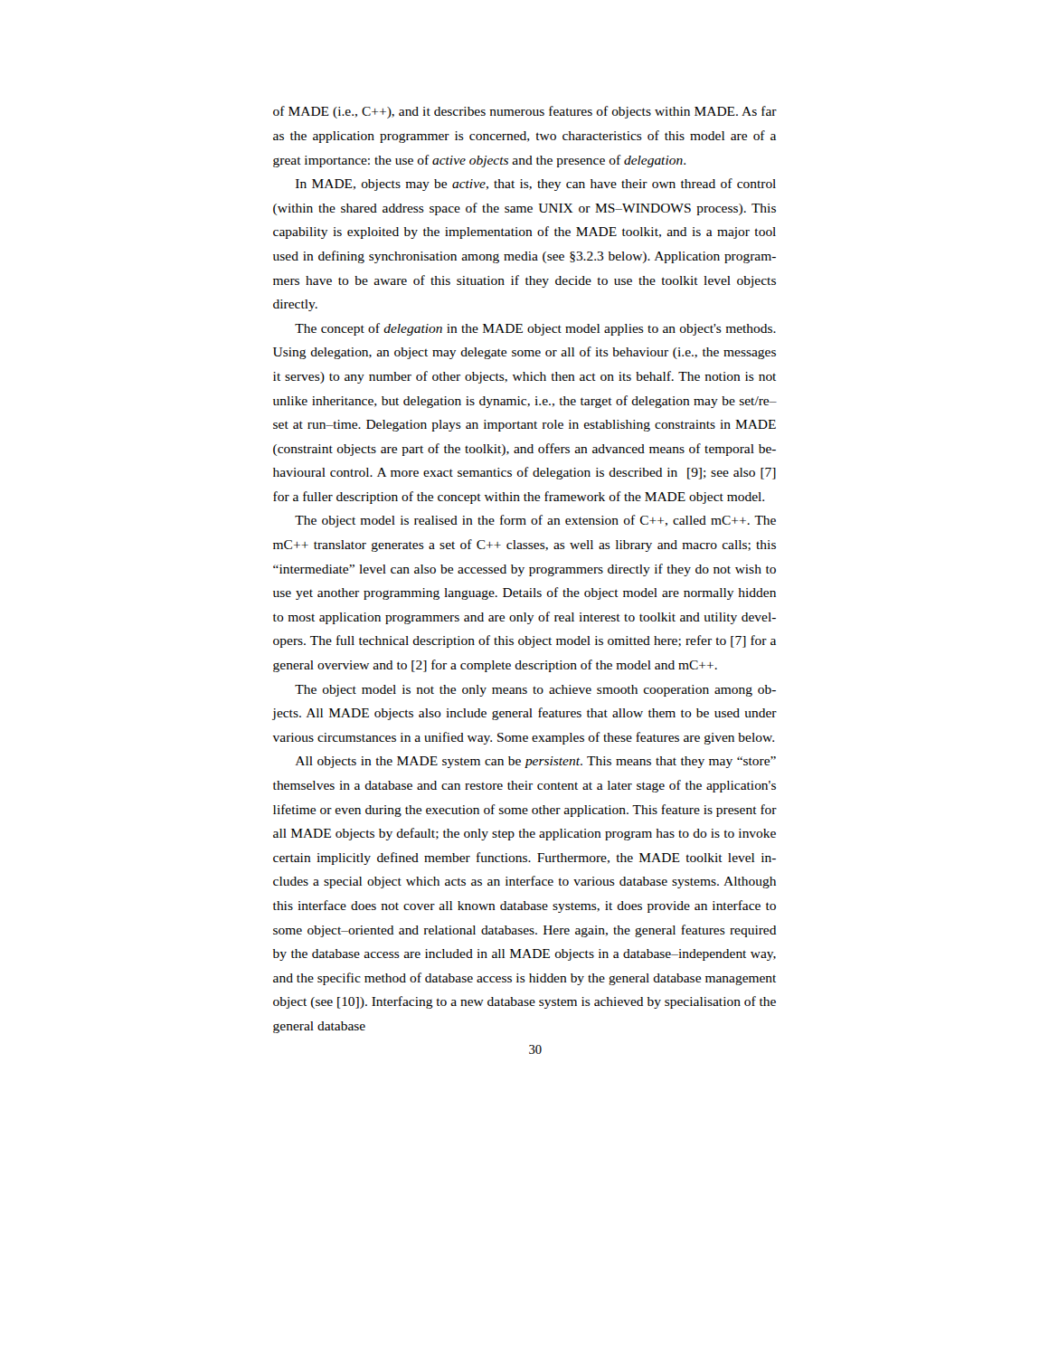of MADE (i.e., C++), and it describes numerous features of objects within MADE. As far as the application programmer is concerned, two characteristics of this model are of a great importance: the use of active objects and the presence of delegation.
In MADE, objects may be active, that is, they can have their own thread of control (within the shared address space of the same UNIX or MS–WINDOWS process). This capability is exploited by the implementation of the MADE toolkit, and is a major tool used in defining synchronisation among media (see §3.2.3 below). Application programmers have to be aware of this situation if they decide to use the toolkit level objects directly.
The concept of delegation in the MADE object model applies to an object's methods. Using delegation, an object may delegate some or all of its behaviour (i.e., the messages it serves) to any number of other objects, which then act on its behalf. The notion is not unlike inheritance, but delegation is dynamic, i.e., the target of delegation may be set/re–set at run–time. Delegation plays an important role in establishing constraints in MADE (constraint objects are part of the toolkit), and offers an advanced means of temporal behavioural control. A more exact semantics of delegation is described in [9]; see also [7] for a fuller description of the concept within the framework of the MADE object model.
The object model is realised in the form of an extension of C++, called mC++. The mC++ translator generates a set of C++ classes, as well as library and macro calls; this “intermediate” level can also be accessed by programmers directly if they do not wish to use yet another programming language. Details of the object model are normally hidden to most application programmers and are only of real interest to toolkit and utility developers. The full technical description of this object model is omitted here; refer to [7] for a general overview and to [2] for a complete description of the model and mC++.
The object model is not the only means to achieve smooth cooperation among objects. All MADE objects also include general features that allow them to be used under various circumstances in a unified way. Some examples of these features are given below.
All objects in the MADE system can be persistent. This means that they may “store” themselves in a database and can restore their content at a later stage of the application's lifetime or even during the execution of some other application. This feature is present for all MADE objects by default; the only step the application program has to do is to invoke certain implicitly defined member functions. Furthermore, the MADE toolkit level includes a special object which acts as an interface to various database systems. Although this interface does not cover all known database systems, it does provide an interface to some object–oriented and relational databases. Here again, the general features required by the database access are included in all MADE objects in a database–independent way, and the specific method of database access is hidden by the general database management object (see [10]). Interfacing to a new database system is achieved by specialisation of the general database
30